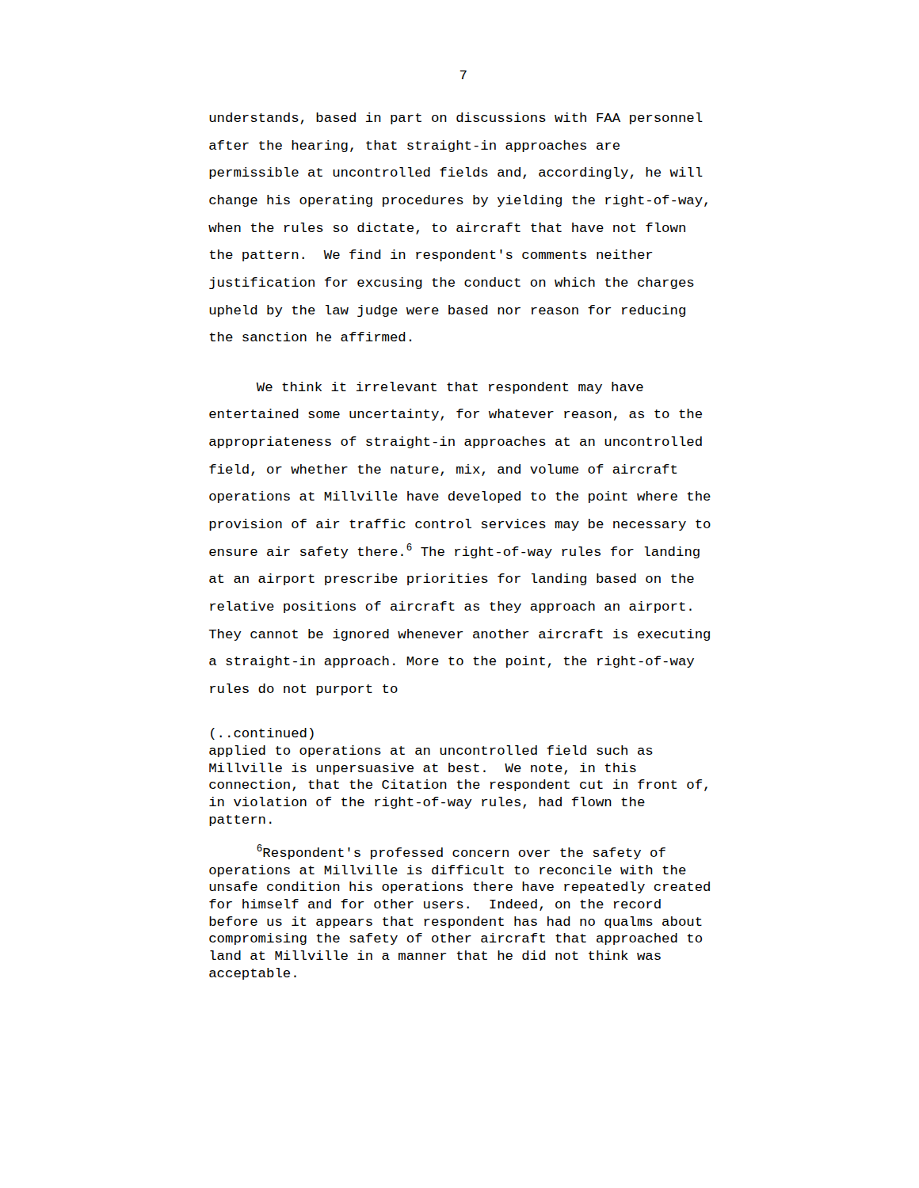7
understands, based in part on discussions with FAA personnel after the hearing, that straight-in approaches are permissible at uncontrolled fields and, accordingly, he will change his operating procedures by yielding the right-of-way, when the rules so dictate, to aircraft that have not flown the pattern. We find in respondent's comments neither justification for excusing the conduct on which the charges upheld by the law judge were based nor reason for reducing the sanction he affirmed.
We think it irrelevant that respondent may have entertained some uncertainty, for whatever reason, as to the appropriateness of straight-in approaches at an uncontrolled field, or whether the nature, mix, and volume of aircraft operations at Millville have developed to the point where the provision of air traffic control services may be necessary to ensure air safety there.6 The right-of-way rules for landing at an airport prescribe priorities for landing based on the relative positions of aircraft as they approach an airport. They cannot be ignored whenever another aircraft is executing a straight-in approach. More to the point, the right-of-way rules do not purport to
(..continued) applied to operations at an uncontrolled field such as Millville is unpersuasive at best. We note, in this connection, that the Citation the respondent cut in front of, in violation of the right-of-way rules, had flown the pattern.
6Respondent's professed concern over the safety of operations at Millville is difficult to reconcile with the unsafe condition his operations there have repeatedly created for himself and for other users. Indeed, on the record before us it appears that respondent has had no qualms about compromising the safety of other aircraft that approached to land at Millville in a manner that he did not think was acceptable.